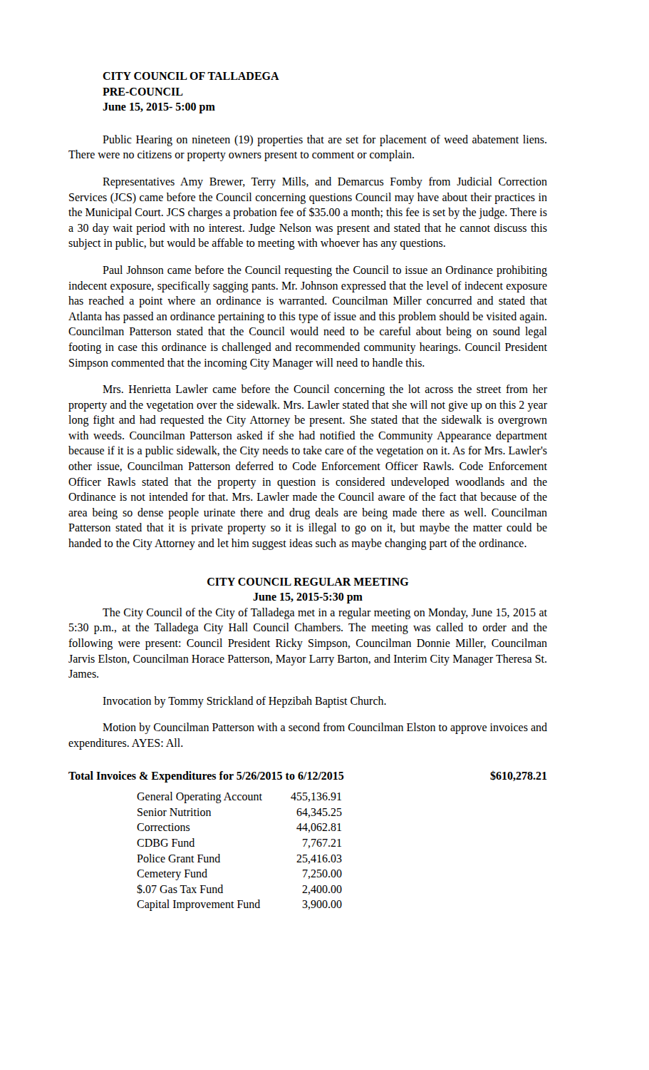CITY COUNCIL OF TALLADEGA
PRE-COUNCIL
June 15, 2015- 5:00 pm
Public Hearing on nineteen (19) properties that are set for placement of weed abatement liens. There were no citizens or property owners present to comment or complain.
Representatives Amy Brewer, Terry Mills, and Demarcus Fomby from Judicial Correction Services (JCS) came before the Council concerning questions Council may have about their practices in the Municipal Court. JCS charges a probation fee of $35.00 a month; this fee is set by the judge. There is a 30 day wait period with no interest. Judge Nelson was present and stated that he cannot discuss this subject in public, but would be affable to meeting with whoever has any questions.
Paul Johnson came before the Council requesting the Council to issue an Ordinance prohibiting indecent exposure, specifically sagging pants. Mr. Johnson expressed that the level of indecent exposure has reached a point where an ordinance is warranted. Councilman Miller concurred and stated that Atlanta has passed an ordinance pertaining to this type of issue and this problem should be visited again. Councilman Patterson stated that the Council would need to be careful about being on sound legal footing in case this ordinance is challenged and recommended community hearings. Council President Simpson commented that the incoming City Manager will need to handle this.
Mrs. Henrietta Lawler came before the Council concerning the lot across the street from her property and the vegetation over the sidewalk. Mrs. Lawler stated that she will not give up on this 2 year long fight and had requested the City Attorney be present. She stated that the sidewalk is overgrown with weeds. Councilman Patterson asked if she had notified the Community Appearance department because if it is a public sidewalk, the City needs to take care of the vegetation on it. As for Mrs. Lawler's other issue, Councilman Patterson deferred to Code Enforcement Officer Rawls. Code Enforcement Officer Rawls stated that the property in question is considered undeveloped woodlands and the Ordinance is not intended for that. Mrs. Lawler made the Council aware of the fact that because of the area being so dense people urinate there and drug deals are being made there as well. Councilman Patterson stated that it is private property so it is illegal to go on it, but maybe the matter could be handed to the City Attorney and let him suggest ideas such as maybe changing part of the ordinance.
CITY COUNCIL REGULAR MEETING June 15, 2015-5:30 pm
The City Council of the City of Talladega met in a regular meeting on Monday, June 15, 2015 at 5:30 p.m., at the Talladega City Hall Council Chambers. The meeting was called to order and the following were present: Council President Ricky Simpson, Councilman Donnie Miller, Councilman Jarvis Elston, Councilman Horace Patterson, Mayor Larry Barton, and Interim City Manager Theresa St. James.
Invocation by Tommy Strickland of Hepzibah Baptist Church.
Motion by Councilman Patterson with a second from Councilman Elston to approve invoices and expenditures. AYES: All.
Total Invoices & Expenditures for 5/26/2015 to 6/12/2015$610,278.21
| General Operating Account | 455,136.91 |
| Senior Nutrition | 64,345.25 |
| Corrections | 44,062.81 |
| CDBG Fund | 7,767.21 |
| Police Grant Fund | 25,416.03 |
| Cemetery Fund | 7,250.00 |
| $.07 Gas Tax Fund | 2,400.00 |
| Capital Improvement Fund | 3,900.00 |